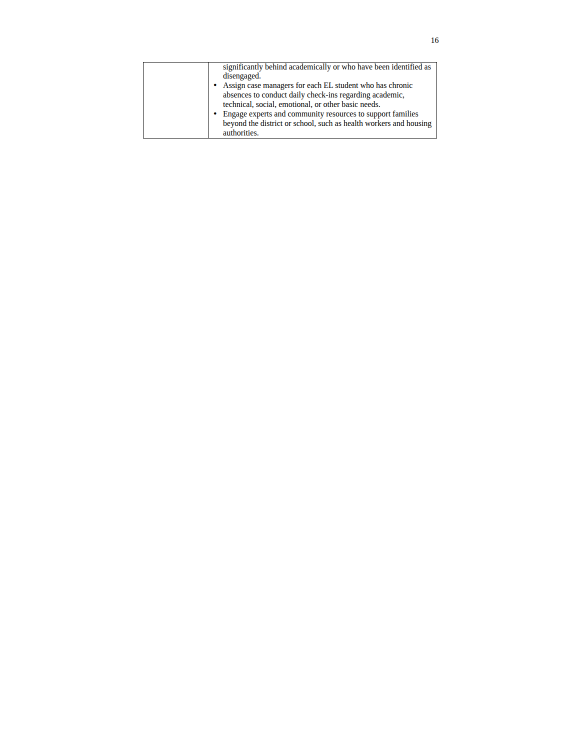16
| | significantly behind academically or who have been identified as disengaged. Assign case managers for each EL student who has chronic absences to conduct daily check-ins regarding academic, technical, social, emotional, or other basic needs. Engage experts and community resources to support families beyond the district or school, such as health workers and housing authorities. |